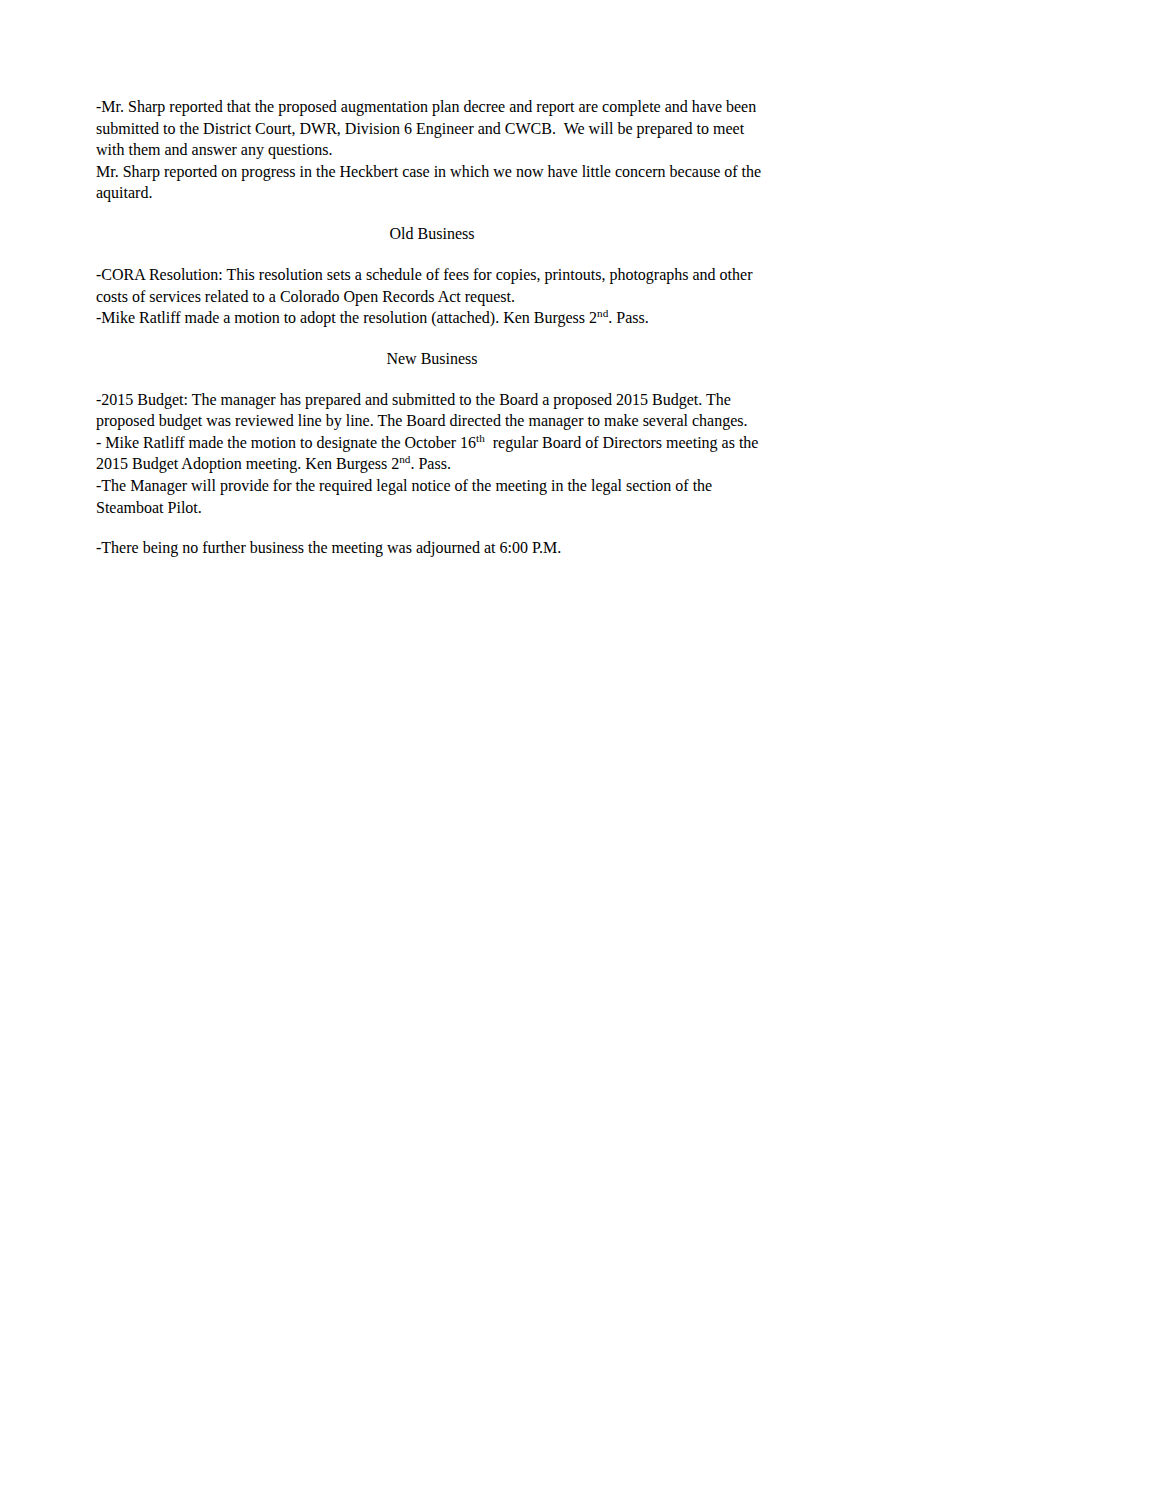-Mr. Sharp reported that the proposed augmentation plan decree and report are complete and have been submitted to the District Court, DWR, Division 6 Engineer and CWCB. We will be prepared to meet with them and answer any questions.
Mr. Sharp reported on progress in the Heckbert case in which we now have little concern because of the aquitard.
Old Business
-CORA Resolution: This resolution sets a schedule of fees for copies, printouts, photographs and other costs of services related to a Colorado Open Records Act request.
-Mike Ratliff made a motion to adopt the resolution (attached). Ken Burgess 2nd. Pass.
New Business
-2015 Budget: The manager has prepared and submitted to the Board a proposed 2015 Budget. The proposed budget was reviewed line by line. The Board directed the manager to make several changes.
- Mike Ratliff made the motion to designate the October 16th regular Board of Directors meeting as the 2015 Budget Adoption meeting. Ken Burgess 2nd. Pass.
-The Manager will provide for the required legal notice of the meeting in the legal section of the Steamboat Pilot.
-There being no further business the meeting was adjourned at 6:00 P.M.